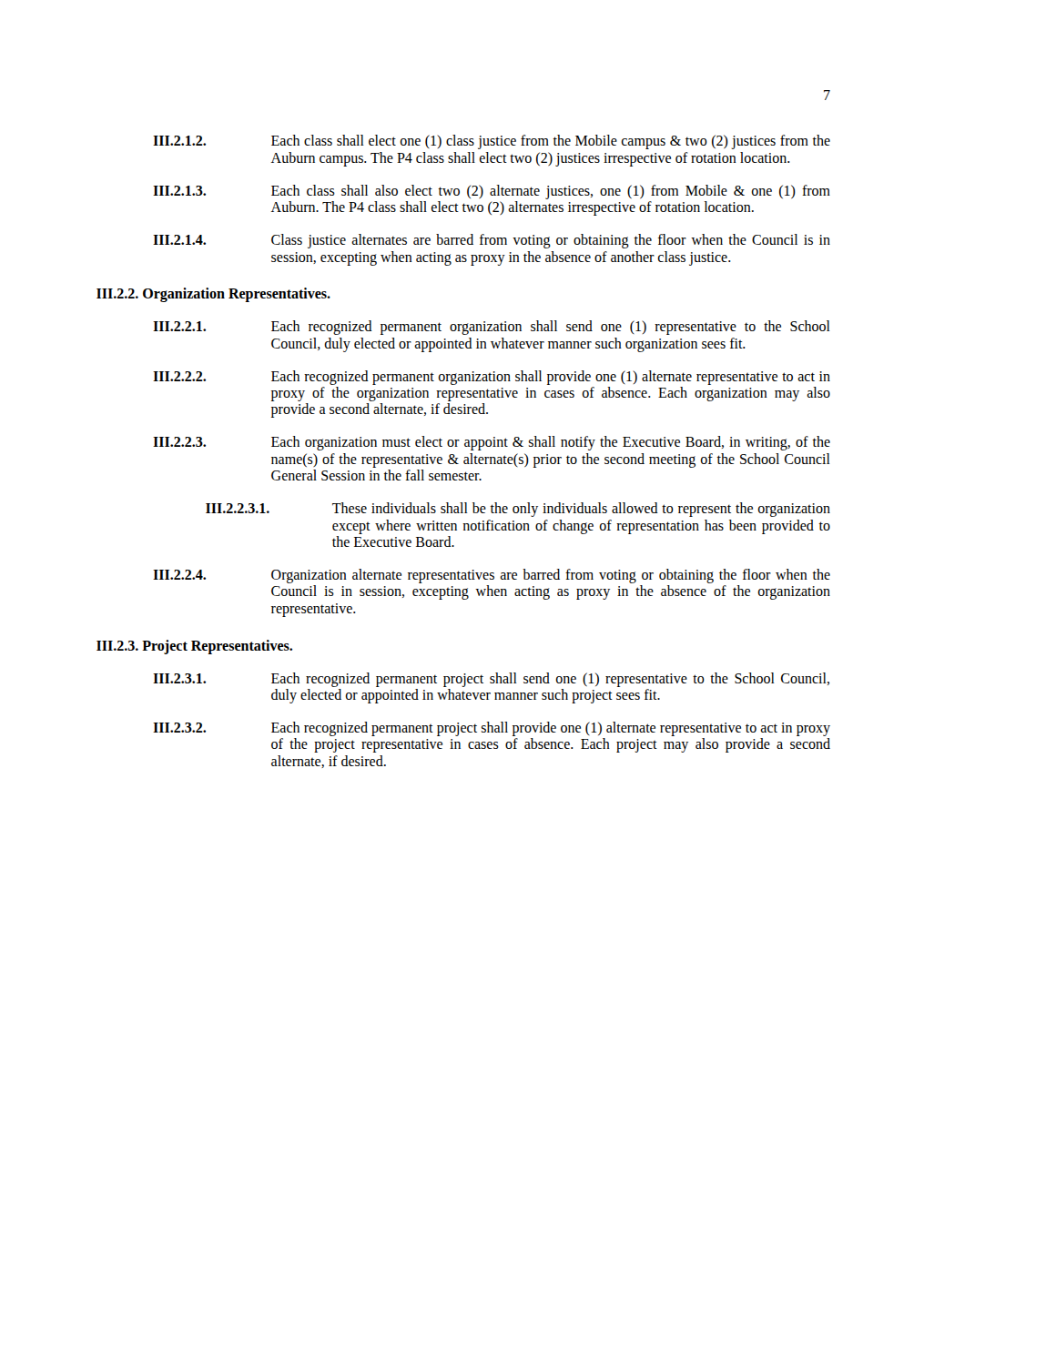7
III.2.1.2. Each class shall elect one (1) class justice from the Mobile campus & two (2) justices from the Auburn campus. The P4 class shall elect two (2) justices irrespective of rotation location.
III.2.1.3. Each class shall also elect two (2) alternate justices, one (1) from Mobile & one (1) from Auburn. The P4 class shall elect two (2) alternates irrespective of rotation location.
III.2.1.4. Class justice alternates are barred from voting or obtaining the floor when the Council is in session, excepting when acting as proxy in the absence of another class justice.
III.2.2. Organization Representatives.
III.2.2.1. Each recognized permanent organization shall send one (1) representative to the School Council, duly elected or appointed in whatever manner such organization sees fit.
III.2.2.2. Each recognized permanent organization shall provide one (1) alternate representative to act in proxy of the organization representative in cases of absence. Each organization may also provide a second alternate, if desired.
III.2.2.3. Each organization must elect or appoint & shall notify the Executive Board, in writing, of the name(s) of the representative & alternate(s) prior to the second meeting of the School Council General Session in the fall semester.
III.2.2.3.1. These individuals shall be the only individuals allowed to represent the organization except where written notification of change of representation has been provided to the Executive Board.
III.2.2.4. Organization alternate representatives are barred from voting or obtaining the floor when the Council is in session, excepting when acting as proxy in the absence of the organization representative.
III.2.3. Project Representatives.
III.2.3.1. Each recognized permanent project shall send one (1) representative to the School Council, duly elected or appointed in whatever manner such project sees fit.
III.2.3.2. Each recognized permanent project shall provide one (1) alternate representative to act in proxy of the project representative in cases of absence. Each project may also provide a second alternate, if desired.